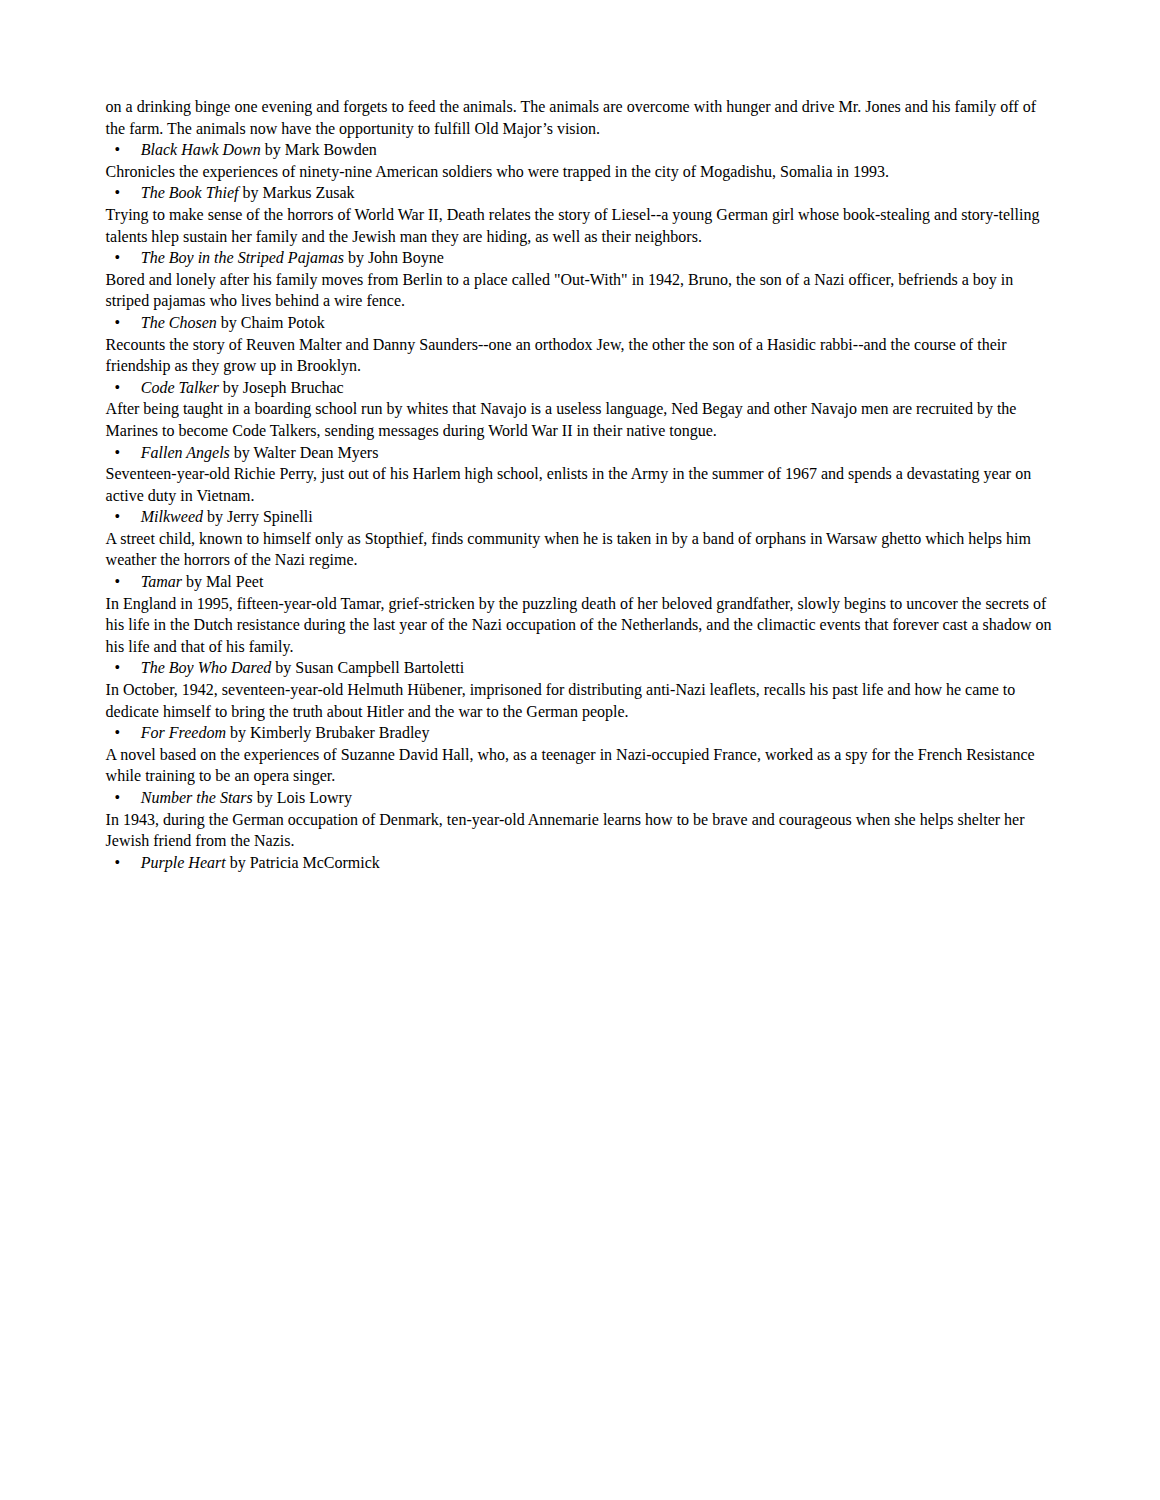on a drinking binge one evening and forgets to feed the animals. The animals are overcome with hunger and drive Mr. Jones and his family off of the farm. The animals now have the opportunity to fulfill Old Major’s vision.
Black Hawk Down by Mark Bowden
Chronicles the experiences of ninety-nine American soldiers who were trapped in the city of Mogadishu, Somalia in 1993.
The Book Thief by Markus Zusak
Trying to make sense of the horrors of World War II, Death relates the story of Liesel--a young German girl whose book-stealing and story-telling talents hlep sustain her family and the Jewish man they are hiding, as well as their neighbors.
The Boy in the Striped Pajamas by John Boyne
Bored and lonely after his family moves from Berlin to a place called "Out-With" in 1942, Bruno, the son of a Nazi officer, befriends a boy in striped pajamas who lives behind a wire fence.
The Chosen by Chaim Potok
Recounts the story of Reuven Malter and Danny Saunders--one an orthodox Jew, the other the son of a Hasidic rabbi--and the course of their friendship as they grow up in Brooklyn.
Code Talker by Joseph Bruchac
After being taught in a boarding school run by whites that Navajo is a useless language, Ned Begay and other Navajo men are recruited by the Marines to become Code Talkers, sending messages during World War II in their native tongue.
Fallen Angels by Walter Dean Myers
Seventeen-year-old Richie Perry, just out of his Harlem high school, enlists in the Army in the summer of 1967 and spends a devastating year on active duty in Vietnam.
Milkweed by Jerry Spinelli
A street child, known to himself only as Stopthief, finds community when he is taken in by a band of orphans in Warsaw ghetto which helps him weather the horrors of the Nazi regime.
Tamar by Mal Peet
In England in 1995, fifteen-year-old Tamar, grief-stricken by the puzzling death of her beloved grandfather, slowly begins to uncover the secrets of his life in the Dutch resistance during the last year of the Nazi occupation of the Netherlands, and the climactic events that forever cast a shadow on his life and that of his family.
The Boy Who Dared by Susan Campbell Bartoletti
In October, 1942, seventeen-year-old Helmuth Hübener, imprisoned for distributing anti-Nazi leaflets, recalls his past life and how he came to dedicate himself to bring the truth about Hitler and the war to the German people.
For Freedom by Kimberly Brubaker Bradley
A novel based on the experiences of Suzanne David Hall, who, as a teenager in Nazi-occupied France, worked as a spy for the French Resistance while training to be an opera singer.
Number the Stars by Lois Lowry
In 1943, during the German occupation of Denmark, ten-year-old Annemarie learns how to be brave and courageous when she helps shelter her Jewish friend from the Nazis.
Purple Heart by Patricia McCormick